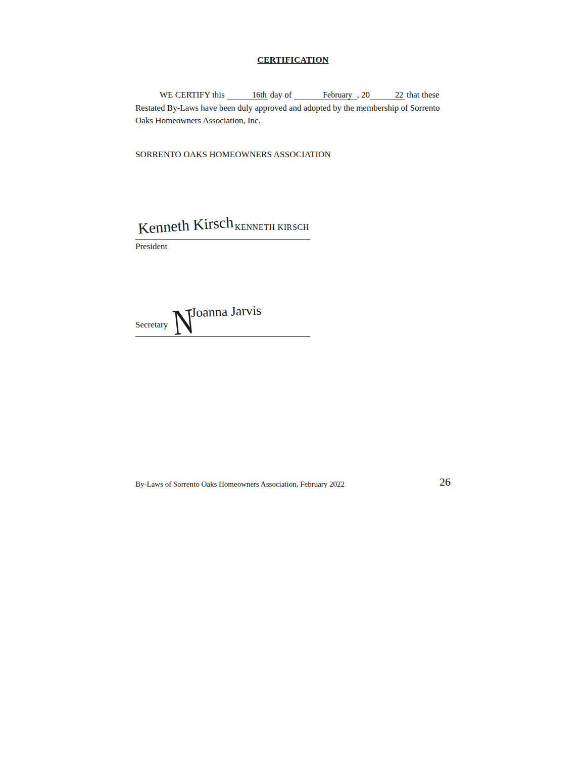CERTIFICATION
WE CERTIFY this 16th day of February, 2022 that these Restated By-Laws have been duly approved and adopted by the membership of Sorrento Oaks Homeowners Association, Inc.
SORRENTO OAKS HOMEOWNERS ASSOCIATION
Kenneth Kirsch KENNETH KIRSCH
President
N Joanna Jarvis Secretary
By-Laws of Sorrento Oaks Homeowners Association, February 2022
26